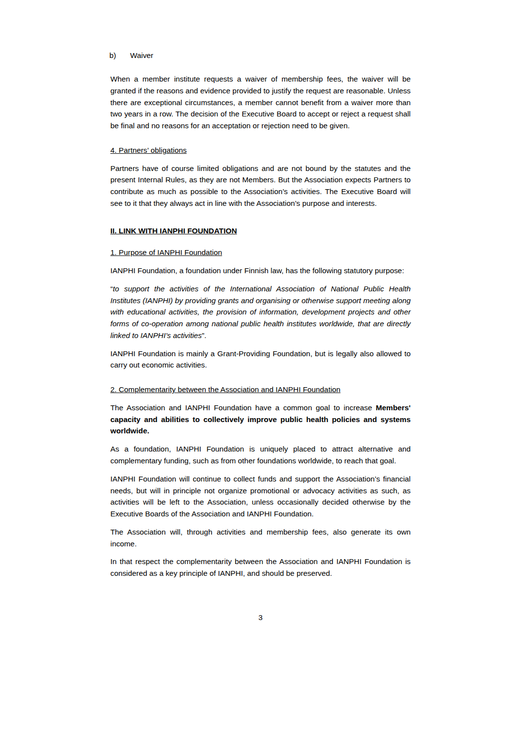b) Waiver
When a member institute requests a waiver of membership fees, the waiver will be granted if the reasons and evidence provided to justify the request are reasonable. Unless there are exceptional circumstances, a member cannot benefit from a waiver more than two years in a row. The decision of the Executive Board to accept or reject a request shall be final and no reasons for an acceptation or rejection need to be given.
4. Partners’ obligations
Partners have of course limited obligations and are not bound by the statutes and the present Internal Rules, as they are not Members. But the Association expects Partners to contribute as much as possible to the Association’s activities. The Executive Board will see to it that they always act in line with the Association’s purpose and interests.
II. LINK WITH IANPHI FOUNDATION
1. Purpose of IANPHI Foundation
IANPHI Foundation, a foundation under Finnish law, has the following statutory purpose:
“to support the activities of the International Association of National Public Health Institutes (IANPHI) by providing grants and organising or otherwise support meeting along with educational activities, the provision of information, development projects and other forms of co-operation among national public health institutes worldwide, that are directly linked to IANPHI’s activities”.
IANPHI Foundation is mainly a Grant-Providing Foundation, but is legally also allowed to carry out economic activities.
2. Complementarity between the Association and IANPHI Foundation
The Association and IANPHI Foundation have a common goal to increase Members' capacity and abilities to collectively improve public health policies and systems worldwide.
As a foundation, IANPHI Foundation is uniquely placed to attract alternative and complementary funding, such as from other foundations worldwide, to reach that goal.
IANPHI Foundation will continue to collect funds and support the Association’s financial needs, but will in principle not organize promotional or advocacy activities as such, as activities will be left to the Association, unless occasionally decided otherwise by the Executive Boards of the Association and IANPHI Foundation.
The Association will, through activities and membership fees, also generate its own income.
In that respect the complementarity between the Association and IANPHI Foundation is considered as a key principle of IANPHI, and should be preserved.
3